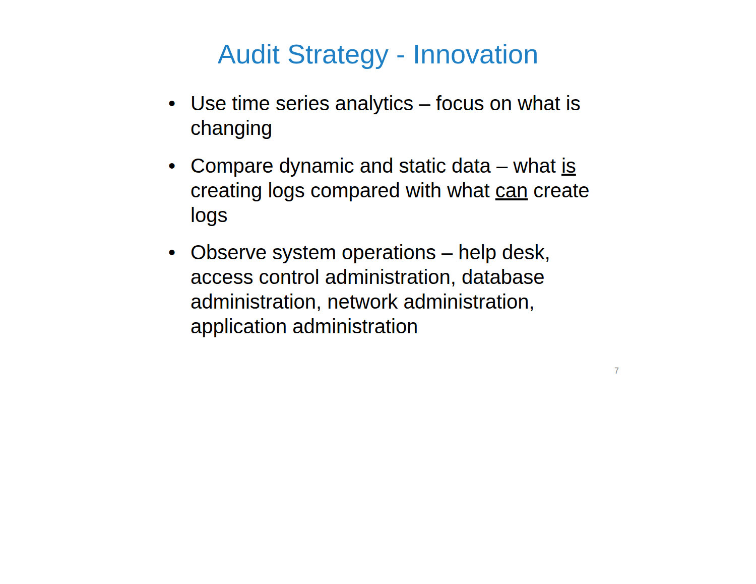Audit Strategy - Innovation
Use time series analytics – focus on what is changing
Compare dynamic and static data – what is creating logs compared with what can create logs
Observe system operations – help desk, access control administration, database administration, network administration, application administration
7